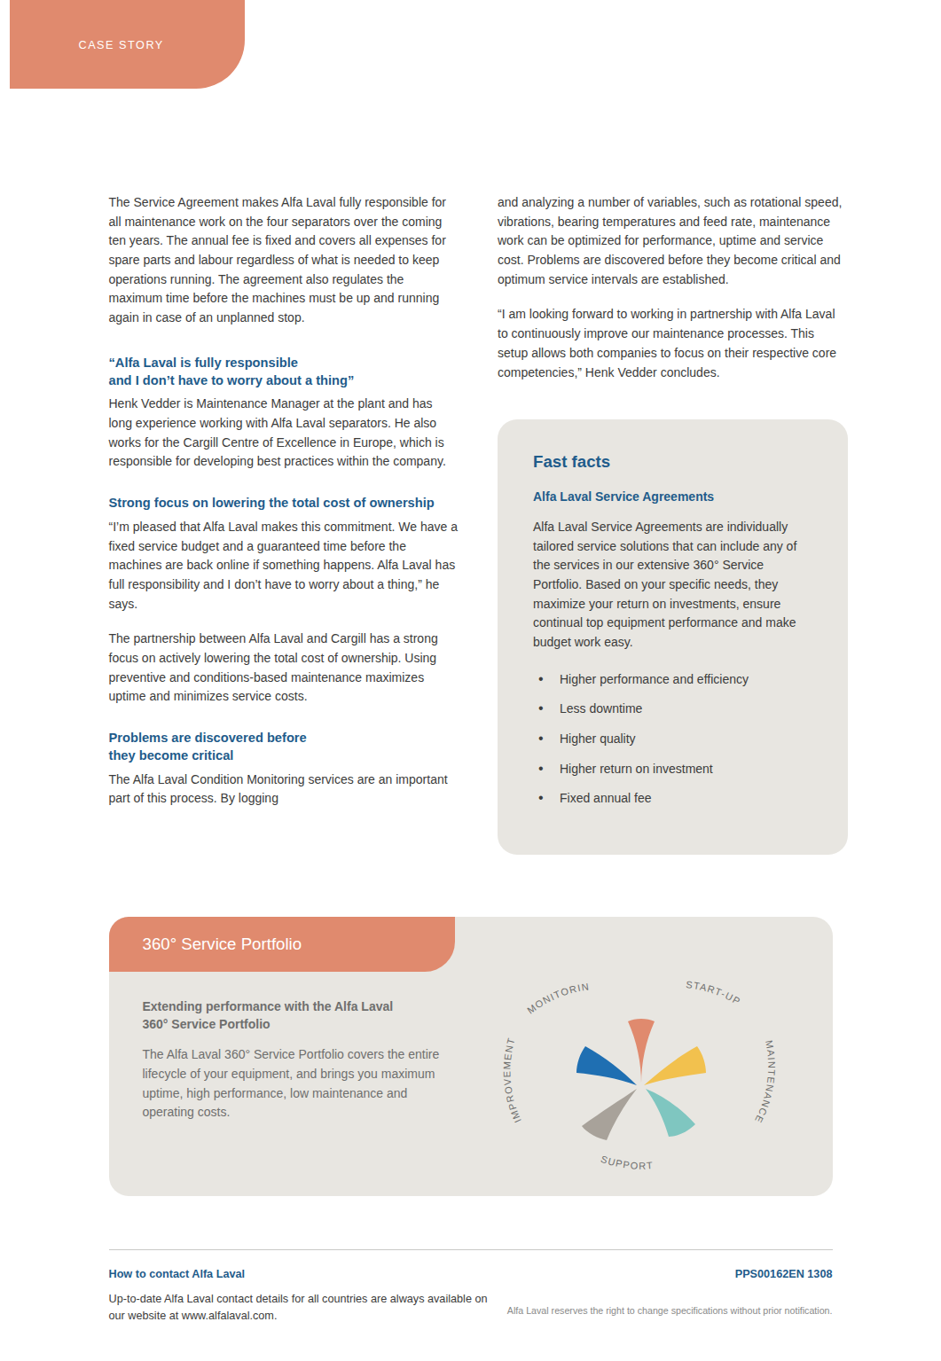CASE STORY
The Service Agreement makes Alfa Laval fully responsible for all maintenance work on the four separators over the coming ten years. The annual fee is fixed and covers all expenses for spare parts and labour regardless of what is needed to keep operations running. The agreement also regulates the maximum time before the machines must be up and running again in case of an unplanned stop.
“Alfa Laval is fully responsible
and I don’t have to worry about a thing”
Henk Vedder is Maintenance Manager at the plant and has long experience working with Alfa Laval separators. He also works for the Cargill Centre of Excellence in Europe, which is responsible for developing best practices within the company.
Strong focus on lowering the total cost of ownership
“I’m pleased that Alfa Laval makes this commitment. We have a fixed service budget and a guaranteed time before the machines are back online if something happens. Alfa Laval has full responsibility and I don’t have to worry about a thing,” he says.
The partnership between Alfa Laval and Cargill has a strong focus on actively lowering the total cost of ownership. Using preventive and conditions-based maintenance maximizes uptime and minimizes service costs.
Problems are discovered before
they become critical
The Alfa Laval Condition Monitoring services are an important part of this process. By logging
and analyzing a number of variables, such as rotational speed, vibrations, bearing temperatures and feed rate, maintenance work can be optimized for performance, uptime and service cost. Problems are discovered before they become critical and optimum service intervals are established.
“I am looking forward to working in partnership with Alfa Laval to continuously improve our maintenance processes. This setup allows both companies to focus on their respective core competencies,” Henk Vedder concludes.
Fast facts
Alfa Laval Service Agreements
Alfa Laval Service Agreements are individually tailored service solutions that can include any of the services in our extensive 360° Service Portfolio. Based on your specific needs, they maximize your return on investments, ensure continual top equipment performance and make budget work easy.
Higher performance and efficiency
Less downtime
Higher quality
Higher return on investment
Fixed annual fee
360° Service Portfolio
Extending performance with the Alfa Laval
360° Service Portfolio The Alfa Laval 360° Service Portfolio covers the entire lifecycle of your equipment, and brings you maximum uptime, high performance, low maintenance and operating costs.
MONITORING START-UP MAINTENANCE SUPPORT IMPROVEMENTS
How to contact Alfa Laval Up-to-date Alfa Laval contact details for all countries are always available on our website at www.alfalaval.com.
PPS00162EN 1308
Alfa Laval reserves the right to change specifications without prior notification.